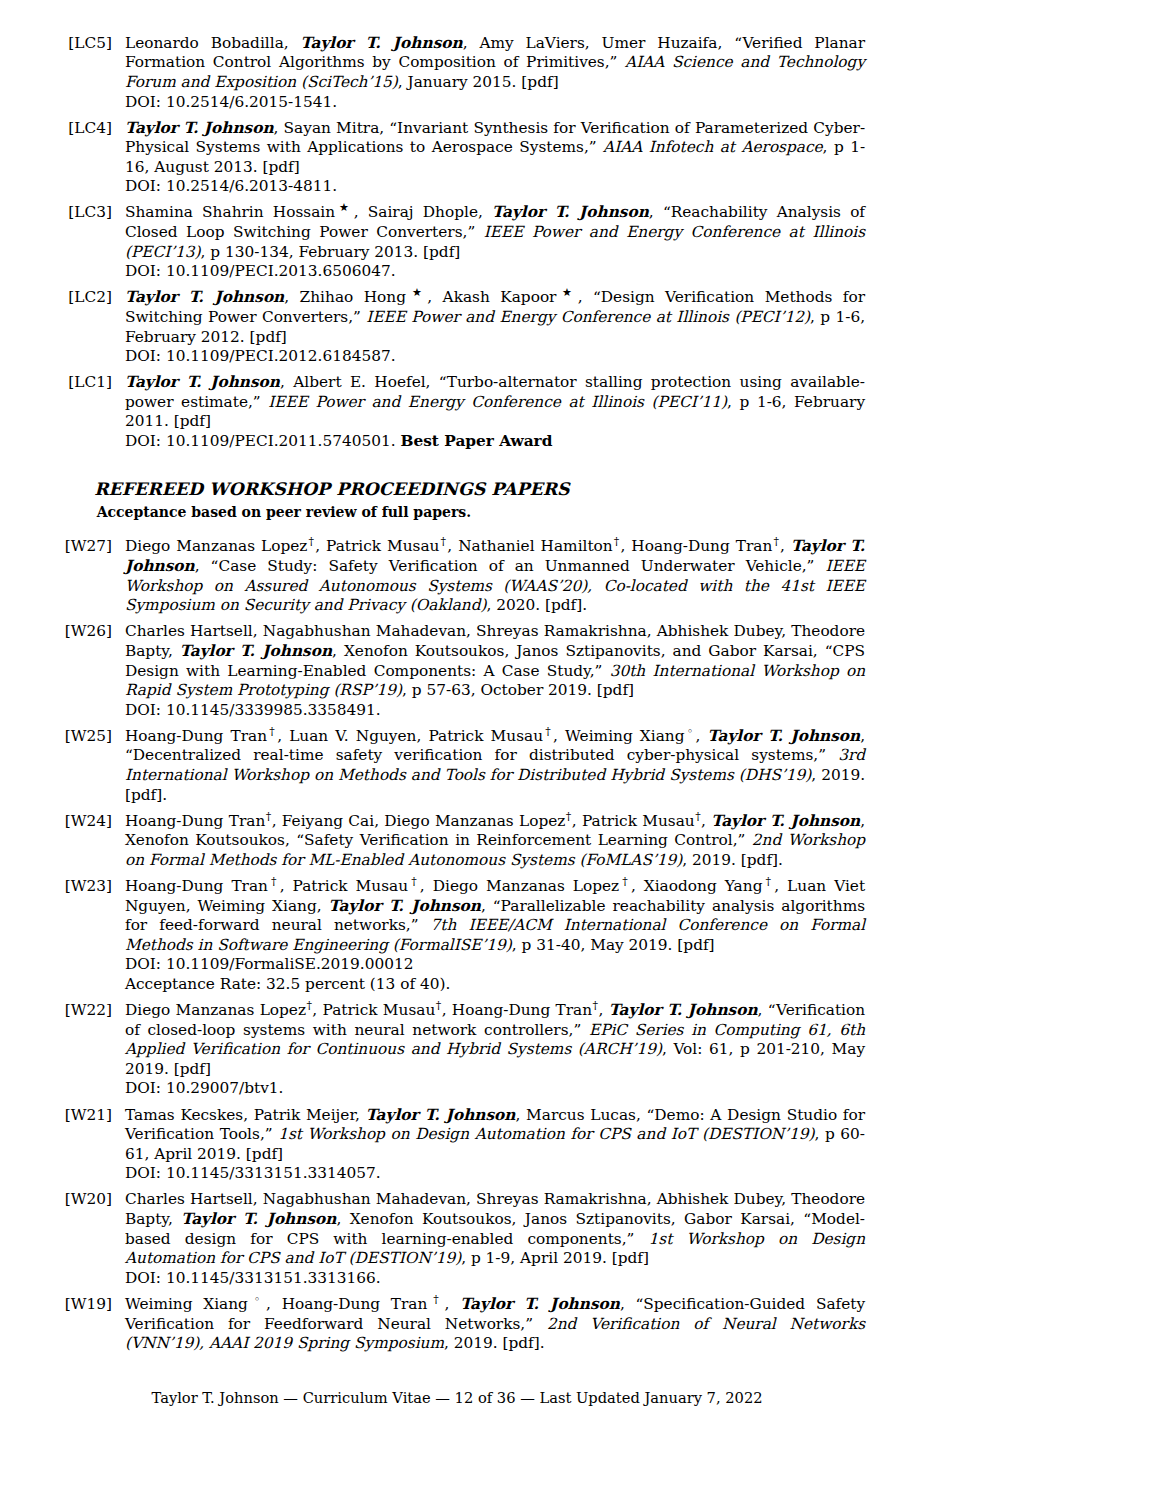[LC5]
Leonardo Bobadilla, Taylor T. Johnson, Amy LaViers, Umer Huzaifa, “Verified Planar Formation Control Algorithms by Composition of Primitives,” AIAA Science and Technology Forum and Exposition (SciTech’15), January 2015. [pdf] DOI: 10.2514/6.2015-1541.
[LC4]
Taylor T. Johnson, Sayan Mitra, “Invariant Synthesis for Verification of Parameterized Cyber-Physical Systems with Applications to Aerospace Systems,” AIAA Infotech at Aerospace, p 1-16, August 2013. [pdf] DOI: 10.2514/6.2013-4811.
[LC3]
Shamina Shahrin Hossain★, Sairaj Dhople, Taylor T. Johnson, “Reachability Analysis of Closed Loop Switching Power Converters,” IEEE Power and Energy Conference at Illinois (PECI’13), p 130-134, February 2013. [pdf] DOI: 10.1109/PECI.2013.6506047.
[LC2]
Taylor T. Johnson, Zhihao Hong★, Akash Kapoor★, “Design Verification Methods for Switching Power Converters,” IEEE Power and Energy Conference at Illinois (PECI’12), p 1-6, February 2012. [pdf] DOI: 10.1109/PECI.2012.6184587.
[LC1]
Taylor T. Johnson, Albert E. Hoefel, “Turbo-alternator stalling protection using available-power estimate,” IEEE Power and Energy Conference at Illinois (PECI’11), p 1-6, February 2011. [pdf] DOI: 10.1109/PECI.2011.5740501. Best Paper Award
REFEREED WORKSHOP PROCEEDINGS PAPERS
Acceptance based on peer review of full papers.
[W27]
Diego Manzanas Lopez†, Patrick Musau†, Nathaniel Hamilton†, Hoang-Dung Tran†, Taylor T. Johnson, “Case Study: Safety Verification of an Unmanned Underwater Vehicle,” IEEE Workshop on Assured Autonomous Systems (WAAS’20), Co-located with the 41st IEEE Symposium on Security and Privacy (Oakland), 2020. [pdf].
[W26]
Charles Hartsell, Nagabhushan Mahadevan, Shreyas Ramakrishna, Abhishek Dubey, Theodore Bapty, Taylor T. Johnson, Xenofon Koutsoukos, Janos Sztipanovits, and Gabor Karsai, “CPS Design with Learning-Enabled Components: A Case Study,” 30th International Workshop on Rapid System Prototyping (RSP’19), p 57-63, October 2019. [pdf] DOI: 10.1145/3339985.3358491.
[W25]
Hoang-Dung Tran†, Luan V. Nguyen, Patrick Musau†, Weiming Xiang◦, Taylor T. Johnson, “Decentralized real-time safety verification for distributed cyber-physical systems,” 3rd International Workshop on Methods and Tools for Distributed Hybrid Systems (DHS’19), 2019. [pdf].
[W24]
Hoang-Dung Tran†, Feiyang Cai, Diego Manzanas Lopez†, Patrick Musau†, Taylor T. Johnson, Xenofon Koutsoukos, “Safety Verification in Reinforcement Learning Control,” 2nd Workshop on Formal Methods for ML-Enabled Autonomous Systems (FoMLAS’19), 2019. [pdf].
[W23]
Hoang-Dung Tran†, Patrick Musau†, Diego Manzanas Lopez†, Xiaodong Yang†, Luan Viet Nguyen, Weiming Xiang, Taylor T. Johnson, “Parallelizable reachability analysis algorithms for feed-forward neural networks,” 7th IEEE/ACM International Conference on Formal Methods in Software Engineering (FormalISE’19), p 31-40, May 2019. [pdf] DOI: 10.1109/FormaliSE.2019.00012 Acceptance Rate: 32.5 percent (13 of 40).
[W22]
Diego Manzanas Lopez†, Patrick Musau†, Hoang-Dung Tran†, Taylor T. Johnson, “Verification of closed-loop systems with neural network controllers,” EPiC Series in Computing 61, 6th Applied Verification for Continuous and Hybrid Systems (ARCH’19), Vol: 61, p 201-210, May 2019. [pdf] DOI: 10.29007/btv1.
[W21]
Tamas Kecskes, Patrik Meijer, Taylor T. Johnson, Marcus Lucas, “Demo: A Design Studio for Verification Tools,” 1st Workshop on Design Automation for CPS and IoT (DESTION’19), p 60-61, April 2019. [pdf] DOI: 10.1145/3313151.3314057.
[W20]
Charles Hartsell, Nagabhushan Mahadevan, Shreyas Ramakrishna, Abhishek Dubey, Theodore Bapty, Taylor T. Johnson, Xenofon Koutsoukos, Janos Sztipanovits, Gabor Karsai, “Model-based design for CPS with learning-enabled components,” 1st Workshop on Design Automation for CPS and IoT (DESTION’19), p 1-9, April 2019. [pdf] DOI: 10.1145/3313151.3313166.
[W19]
Weiming Xiang◦, Hoang-Dung Tran†, Taylor T. Johnson, “Specification-Guided Safety Verification for Feedforward Neural Networks,” 2nd Verification of Neural Networks (VNN’19), AAAI 2019 Spring Symposium, 2019. [pdf].
Taylor T. Johnson — Curriculum Vitae — 12 of 36 — Last Updated January 7, 2022